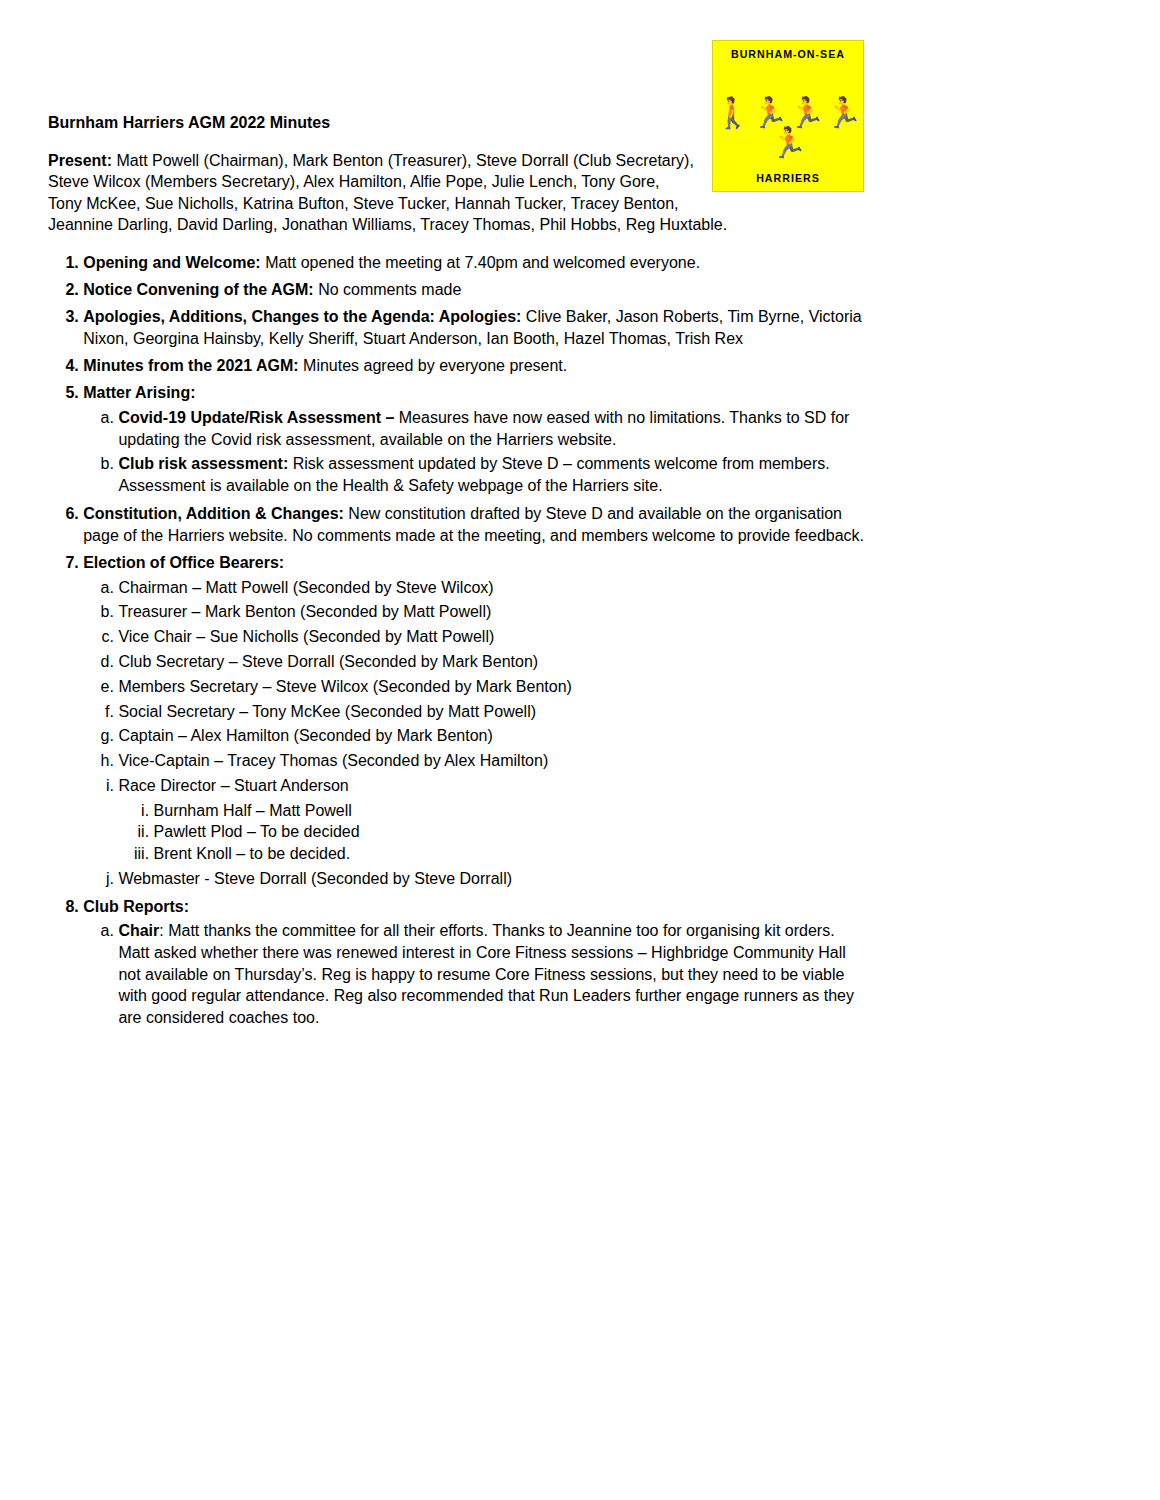BURNHAM-ON-SEA
🚶🏃🏃🏃🏃
HARRIERS
Burnham Harriers AGM 2022 Minutes
Present: Matt Powell (Chairman), Mark Benton (Treasurer), Steve Dorrall (Club Secretary), Steve Wilcox (Members Secretary), Alex Hamilton, Alfie Pope, Julie Lench, Tony Gore, Tony McKee, Sue Nicholls, Katrina Bufton, Steve Tucker, Hannah Tucker, Tracey Benton, Jeannine Darling, David Darling, Jonathan Williams, Tracey Thomas, Phil Hobbs, Reg Huxtable.
Opening and Welcome: Matt opened the meeting at 7.40pm and welcomed everyone.
Notice Convening of the AGM: No comments made
Apologies, Additions, Changes to the Agenda: Apologies: Clive Baker, Jason Roberts, Tim Byrne, Victoria Nixon, Georgina Hainsby, Kelly Sheriff, Stuart Anderson, Ian Booth, Hazel Thomas, Trish Rex
Minutes from the 2021 AGM: Minutes agreed by everyone present.
Matter Arising:
Covid-19 Update/Risk Assessment – Measures have now eased with no limitations. Thanks to SD for updating the Covid risk assessment, available on the Harriers website.
Club risk assessment: Risk assessment updated by Steve D – comments welcome from members. Assessment is available on the Health & Safety webpage of the Harriers site.
Constitution, Addition & Changes: New constitution drafted by Steve D and available on the organisation page of the Harriers website. No comments made at the meeting, and members welcome to provide feedback.
Election of Office Bearers:
Chairman – Matt Powell (Seconded by Steve Wilcox)
Treasurer – Mark Benton (Seconded by Matt Powell)
Vice Chair – Sue Nicholls (Seconded by Matt Powell)
Club Secretary – Steve Dorrall (Seconded by Mark Benton)
Members Secretary – Steve Wilcox (Seconded by Mark Benton)
Social Secretary – Tony McKee (Seconded by Matt Powell)
Captain – Alex Hamilton (Seconded by Mark Benton)
Vice-Captain – Tracey Thomas (Seconded by Alex Hamilton)
Race Director – Stuart Anderson
Burnham Half – Matt Powell
Pawlett Plod – To be decided
Brent Knoll – to be decided.
Webmaster - Steve Dorrall (Seconded by Steve Dorrall)
Club Reports:
Chair: Matt thanks the committee for all their efforts. Thanks to Jeannine too for organising kit orders. Matt asked whether there was renewed interest in Core Fitness sessions – Highbridge Community Hall not available on Thursday’s. Reg is happy to resume Core Fitness sessions, but they need to be viable with good regular attendance. Reg also recommended that Run Leaders further engage runners as they are considered coaches too.